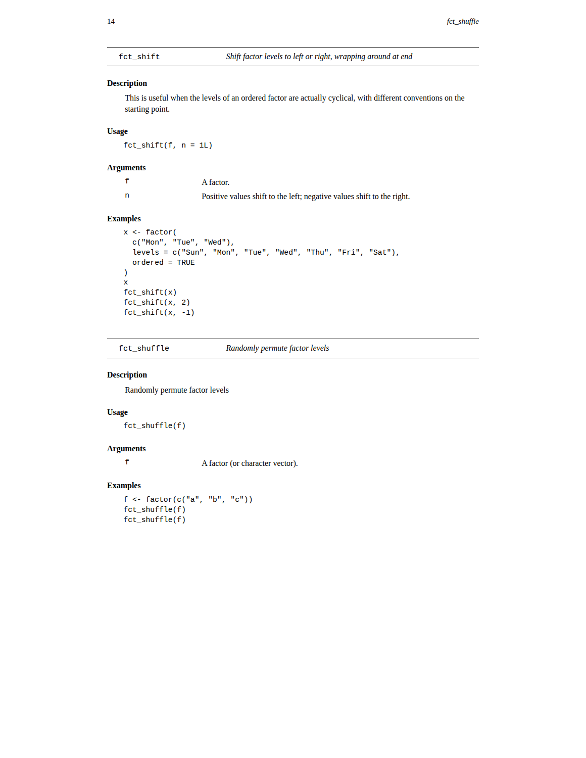14 fct_shuffle
fct_shift Shift factor levels to left or right, wrapping around at end
Description
This is useful when the levels of an ordered factor are actually cyclical, with different conventions on the starting point.
Usage
fct_shift(f, n = 1L)
Arguments
f
A factor.
n
Positive values shift to the left; negative values shift to the right.
Examples
x <- factor(
  c("Mon", "Tue", "Wed"),
  levels = c("Sun", "Mon", "Tue", "Wed", "Thu", "Fri", "Sat"),
  ordered = TRUE
)
x
fct_shift(x)
fct_shift(x, 2)
fct_shift(x, -1)
fct_shuffle Randomly permute factor levels
Description
Randomly permute factor levels
Usage
fct_shuffle(f)
Arguments
f
A factor (or character vector).
Examples
f <- factor(c("a", "b", "c"))
fct_shuffle(f)
fct_shuffle(f)